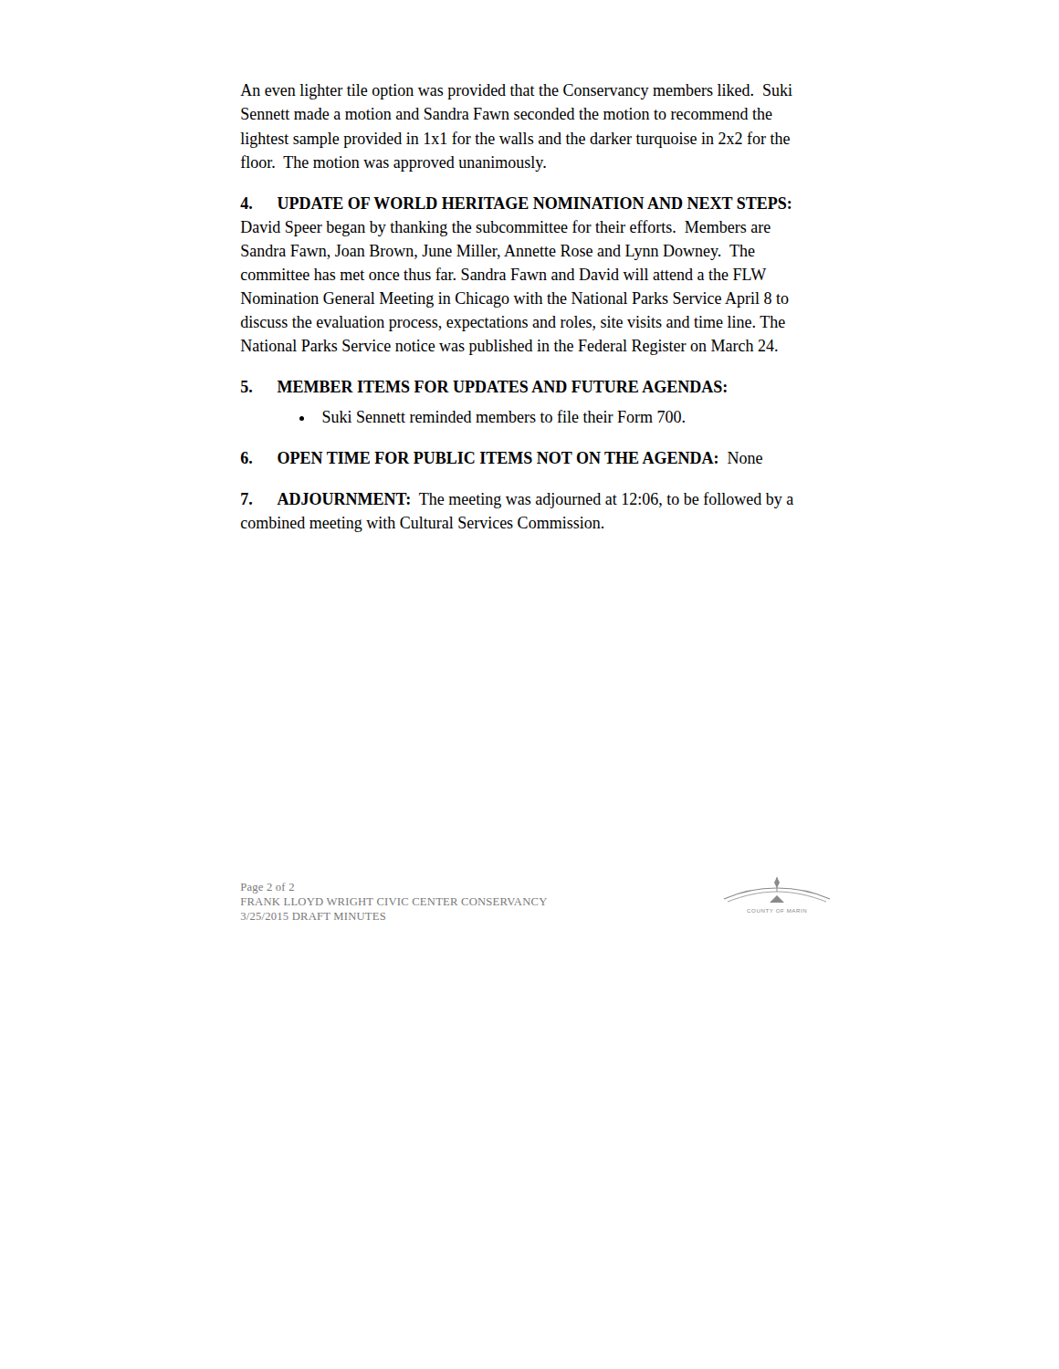An even lighter tile option was provided that the Conservancy members liked. Suki Sennett made a motion and Sandra Fawn seconded the motion to recommend the lightest sample provided in 1x1 for the walls and the darker turquoise in 2x2 for the floor. The motion was approved unanimously.
4. Update of World Heritage Nomination and Next Steps: David Speer began by thanking the subcommittee for their efforts. Members are Sandra Fawn, Joan Brown, June Miller, Annette Rose and Lynn Downey. The committee has met once thus far. Sandra Fawn and David will attend a the FLW Nomination General Meeting in Chicago with the National Parks Service April 8 to discuss the evaluation process, expectations and roles, site visits and time line. The National Parks Service notice was published in the Federal Register on March 24.
5. Member Items for Updates and Future Agendas:
Suki Sennett reminded members to file their Form 700.
6. Open Time for Public Items Not on the Agenda: None
7. Adjournment: The meeting was adjourned at 12:06, to be followed by a combined meeting with Cultural Services Commission.
Page 2 of 2 FRANK LLOYD WRIGHT CIVIC CENTER CONSERVANCY 3/25/2015 DRAFT MINUTES
COUNTY OF MARIN